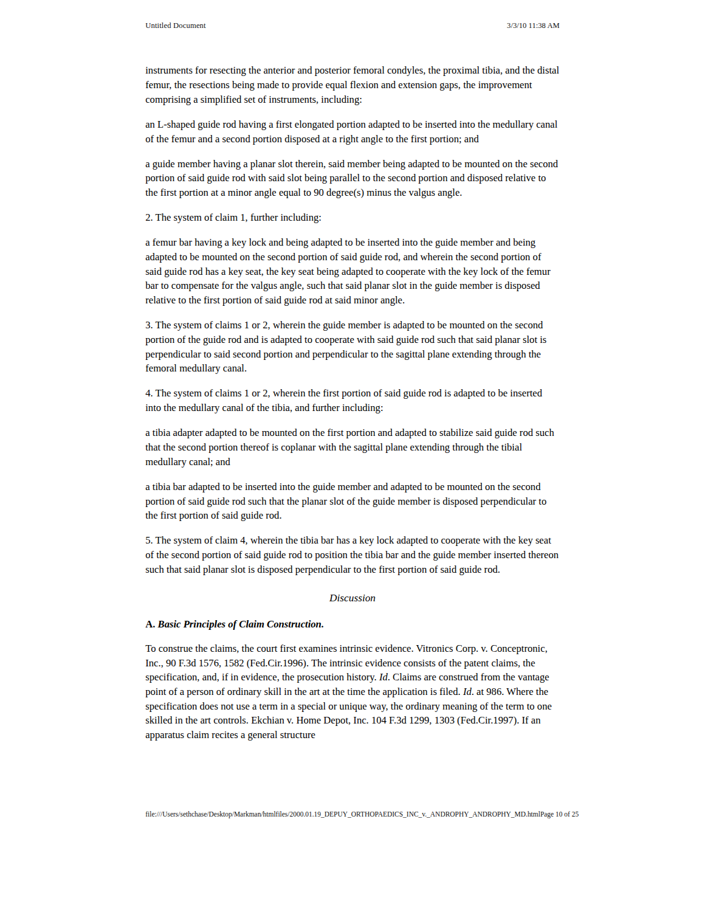Untitled Document
3/3/10 11:38 AM
instruments for resecting the anterior and posterior femoral condyles, the proximal tibia, and the distal femur, the resections being made to provide equal flexion and extension gaps, the improvement comprising a simplified set of instruments, including:
an L-shaped guide rod having a first elongated portion adapted to be inserted into the medullary canal of the femur and a second portion disposed at a right angle to the first portion; and
a guide member having a planar slot therein, said member being adapted to be mounted on the second portion of said guide rod with said slot being parallel to the second portion and disposed relative to the first portion at a minor angle equal to 90 degree(s) minus the valgus angle.
2. The system of claim 1, further including:
a femur bar having a key lock and being adapted to be inserted into the guide member and being adapted to be mounted on the second portion of said guide rod, and wherein the second portion of said guide rod has a key seat, the key seat being adapted to cooperate with the key lock of the femur bar to compensate for the valgus angle, such that said planar slot in the guide member is disposed relative to the first portion of said guide rod at said minor angle.
3. The system of claims 1 or 2, wherein the guide member is adapted to be mounted on the second portion of the guide rod and is adapted to cooperate with said guide rod such that said planar slot is perpendicular to said second portion and perpendicular to the sagittal plane extending through the femoral medullary canal.
4. The system of claims 1 or 2, wherein the first portion of said guide rod is adapted to be inserted into the medullary canal of the tibia, and further including:
a tibia adapter adapted to be mounted on the first portion and adapted to stabilize said guide rod such that the second portion thereof is coplanar with the sagittal plane extending through the tibial medullary canal; and
a tibia bar adapted to be inserted into the guide member and adapted to be mounted on the second portion of said guide rod such that the planar slot of the guide member is disposed perpendicular to the first portion of said guide rod.
5. The system of claim 4, wherein the tibia bar has a key lock adapted to cooperate with the key seat of the second portion of said guide rod to position the tibia bar and the guide member inserted thereon such that said planar slot is disposed perpendicular to the first portion of said guide rod.
Discussion
A. Basic Principles of Claim Construction.
To construe the claims, the court first examines intrinsic evidence. Vitronics Corp. v. Conceptronic, Inc., 90 F.3d 1576, 1582 (Fed.Cir.1996). The intrinsic evidence consists of the patent claims, the specification, and, if in evidence, the prosecution history. Id. Claims are construed from the vantage point of a person of ordinary skill in the art at the time the application is filed. Id. at 986. Where the specification does not use a term in a special or unique way, the ordinary meaning of the term to one skilled in the art controls. Ekchian v. Home Depot, Inc. 104 F.3d 1299, 1303 (Fed.Cir.1997). If an apparatus claim recites a general structure
file:///Users/sethchase/Desktop/Markman/htmlfiles/2000.01.19_DEPUY_ORTHOPAEDICS_INC_v._ANDROPHY_ANDROPHY_MD.html
Page 10 of 25